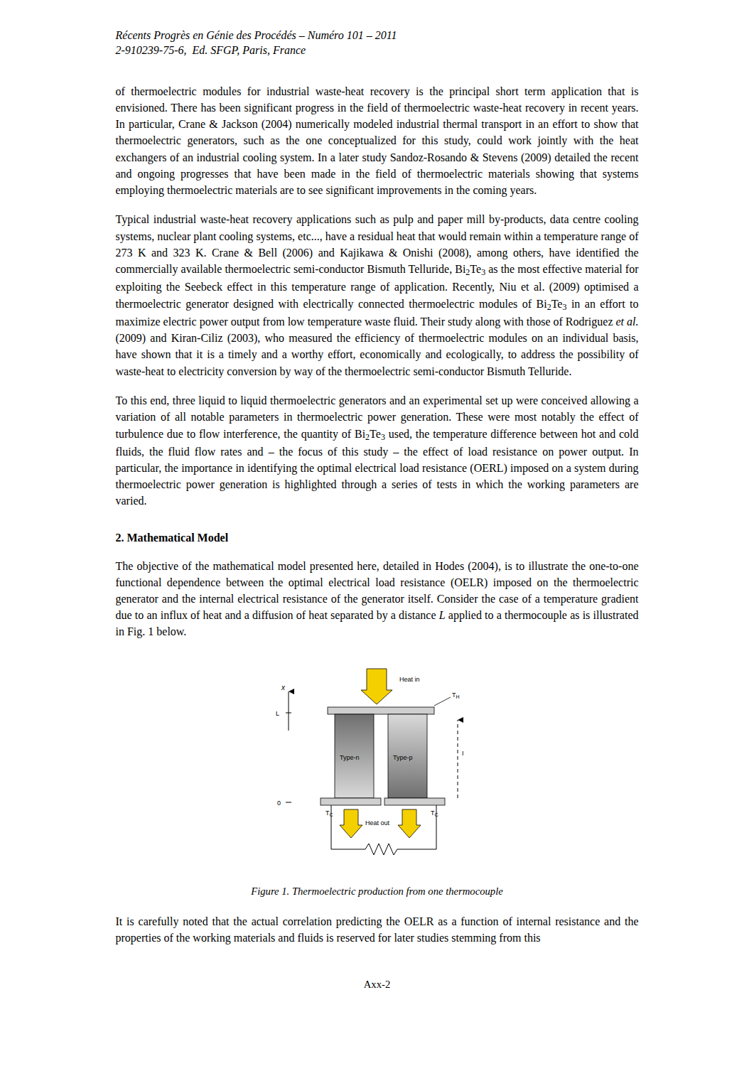Récents Progrès en Génie des Procédés – Numéro 101 – 2011
2-910239-75-6, Ed. SFGP, Paris, France
of thermoelectric modules for industrial waste-heat recovery is the principal short term application that is envisioned. There has been significant progress in the field of thermoelectric waste-heat recovery in recent years. In particular, Crane & Jackson (2004) numerically modeled industrial thermal transport in an effort to show that thermoelectric generators, such as the one conceptualized for this study, could work jointly with the heat exchangers of an industrial cooling system. In a later study Sandoz-Rosando & Stevens (2009) detailed the recent and ongoing progresses that have been made in the field of thermoelectric materials showing that systems employing thermoelectric materials are to see significant improvements in the coming years.
Typical industrial waste-heat recovery applications such as pulp and paper mill by-products, data centre cooling systems, nuclear plant cooling systems, etc..., have a residual heat that would remain within a temperature range of 273 K and 323 K. Crane & Bell (2006) and Kajikawa & Onishi (2008), among others, have identified the commercially available thermoelectric semi-conductor Bismuth Telluride, Bi2Te3 as the most effective material for exploiting the Seebeck effect in this temperature range of application. Recently, Niu et al. (2009) optimised a thermoelectric generator designed with electrically connected thermoelectric modules of Bi2Te3 in an effort to maximize electric power output from low temperature waste fluid. Their study along with those of Rodriguez et al. (2009) and Kiran-Ciliz (2003), who measured the efficiency of thermoelectric modules on an individual basis, have shown that it is a timely and a worthy effort, economically and ecologically, to address the possibility of waste-heat to electricity conversion by way of the thermoelectric semi-conductor Bismuth Telluride.
To this end, three liquid to liquid thermoelectric generators and an experimental set up were conceived allowing a variation of all notable parameters in thermoelectric power generation. These were most notably the effect of turbulence due to flow interference, the quantity of Bi2Te3 used, the temperature difference between hot and cold fluids, the fluid flow rates and – the focus of this study – the effect of load resistance on power output. In particular, the importance in identifying the optimal electrical load resistance (OERL) imposed on a system during thermoelectric power generation is highlighted through a series of tests in which the working parameters are varied.
2. Mathematical Model
The objective of the mathematical model presented here, detailed in Hodes (2004), is to illustrate the one-to-one functional dependence between the optimal electrical load resistance (OELR) imposed on the thermoelectric generator and the internal electrical resistance of the generator itself. Consider the case of a temperature gradient due to an influx of heat and a diffusion of heat separated by a distance L applied to a thermocouple as is illustrated in Fig. 1 below.
Heat in x L 0 TH Type-n Type-p TC TC Heat out I
Figure 1. Thermoelectric production from one thermocouple
It is carefully noted that the actual correlation predicting the OELR as a function of internal resistance and the properties of the working materials and fluids is reserved for later studies stemming from this
Axx-2